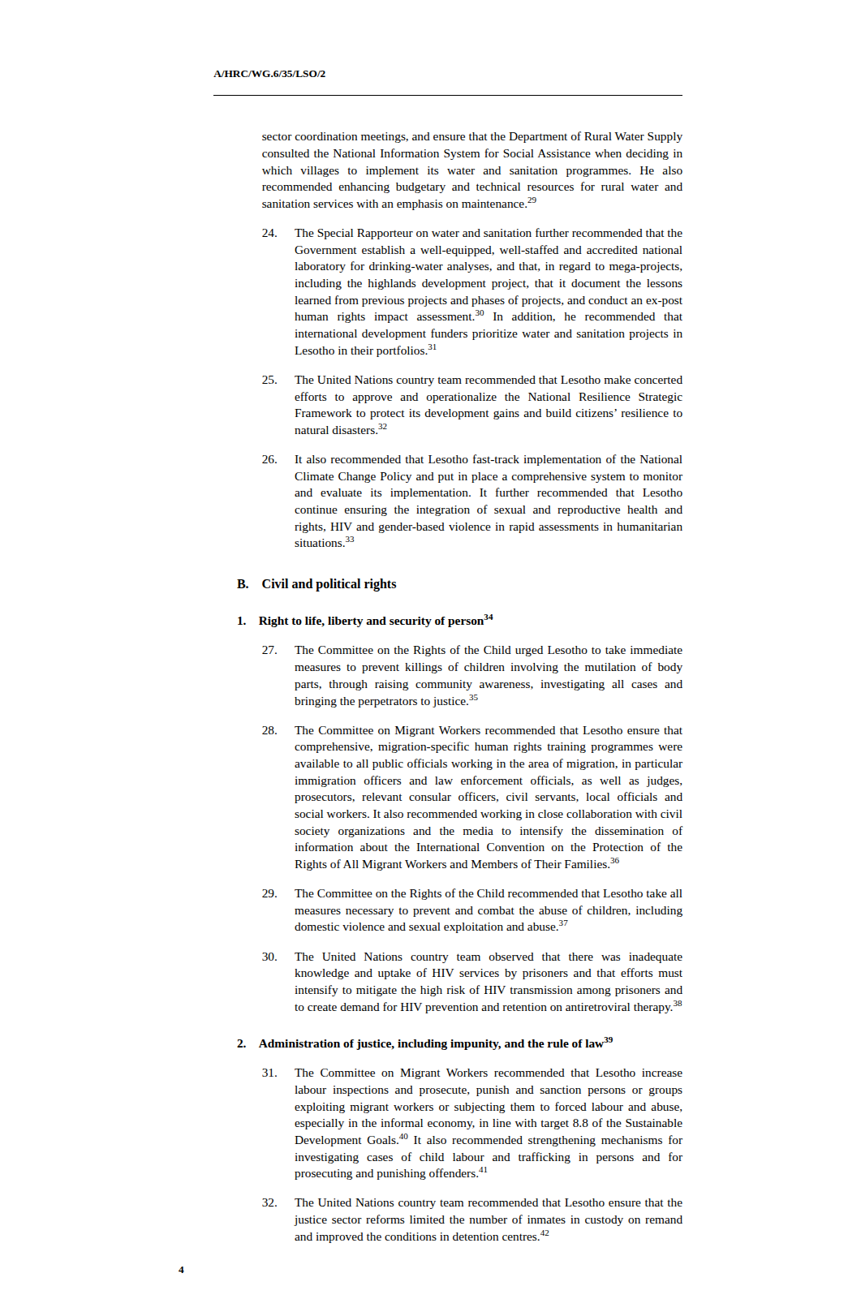A/HRC/WG.6/35/LSO/2
sector coordination meetings, and ensure that the Department of Rural Water Supply consulted the National Information System for Social Assistance when deciding in which villages to implement its water and sanitation programmes. He also recommended enhancing budgetary and technical resources for rural water and sanitation services with an emphasis on maintenance.29
24. The Special Rapporteur on water and sanitation further recommended that the Government establish a well-equipped, well-staffed and accredited national laboratory for drinking-water analyses, and that, in regard to mega-projects, including the highlands development project, that it document the lessons learned from previous projects and phases of projects, and conduct an ex-post human rights impact assessment.30 In addition, he recommended that international development funders prioritize water and sanitation projects in Lesotho in their portfolios.31
25. The United Nations country team recommended that Lesotho make concerted efforts to approve and operationalize the National Resilience Strategic Framework to protect its development gains and build citizens’ resilience to natural disasters.32
26. It also recommended that Lesotho fast-track implementation of the National Climate Change Policy and put in place a comprehensive system to monitor and evaluate its implementation. It further recommended that Lesotho continue ensuring the integration of sexual and reproductive health and rights, HIV and gender-based violence in rapid assessments in humanitarian situations.33
B. Civil and political rights
1. Right to life, liberty and security of person34
27. The Committee on the Rights of the Child urged Lesotho to take immediate measures to prevent killings of children involving the mutilation of body parts, through raising community awareness, investigating all cases and bringing the perpetrators to justice.35
28. The Committee on Migrant Workers recommended that Lesotho ensure that comprehensive, migration-specific human rights training programmes were available to all public officials working in the area of migration, in particular immigration officers and law enforcement officials, as well as judges, prosecutors, relevant consular officers, civil servants, local officials and social workers. It also recommended working in close collaboration with civil society organizations and the media to intensify the dissemination of information about the International Convention on the Protection of the Rights of All Migrant Workers and Members of Their Families.36
29. The Committee on the Rights of the Child recommended that Lesotho take all measures necessary to prevent and combat the abuse of children, including domestic violence and sexual exploitation and abuse.37
30. The United Nations country team observed that there was inadequate knowledge and uptake of HIV services by prisoners and that efforts must intensify to mitigate the high risk of HIV transmission among prisoners and to create demand for HIV prevention and retention on antiretroviral therapy.38
2. Administration of justice, including impunity, and the rule of law39
31. The Committee on Migrant Workers recommended that Lesotho increase labour inspections and prosecute, punish and sanction persons or groups exploiting migrant workers or subjecting them to forced labour and abuse, especially in the informal economy, in line with target 8.8 of the Sustainable Development Goals.40 It also recommended strengthening mechanisms for investigating cases of child labour and trafficking in persons and for prosecuting and punishing offenders.41
32. The United Nations country team recommended that Lesotho ensure that the justice sector reforms limited the number of inmates in custody on remand and improved the conditions in detention centres.42
4